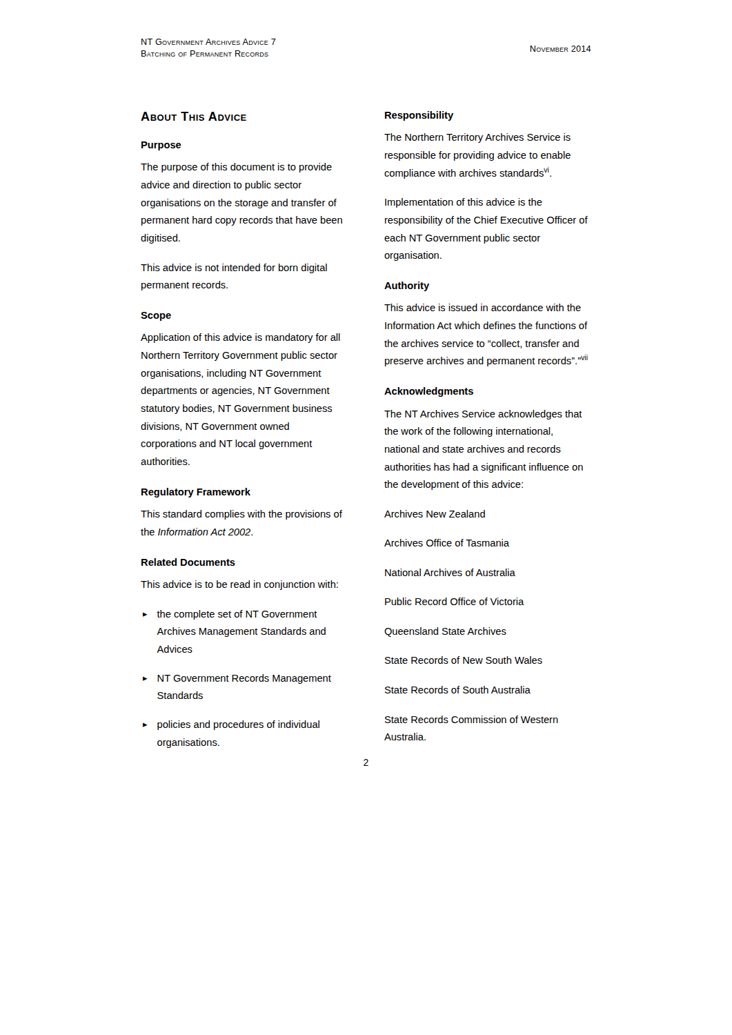NT Government Archives Advice 7
Batching of Permanent Records
November 2014
About This Advice
Purpose
The purpose of this document is to provide advice and direction to public sector organisations on the storage and transfer of permanent hard copy records that have been digitised.
This advice is not intended for born digital permanent records.
Scope
Application of this advice is mandatory for all Northern Territory Government public sector organisations, including NT Government departments or agencies, NT Government statutory bodies, NT Government business divisions, NT Government owned corporations and NT local government authorities.
Regulatory Framework
This standard complies with the provisions of the Information Act 2002.
Related Documents
This advice is to be read in conjunction with:
the complete set of NT Government Archives Management Standards and Advices
NT Government Records Management Standards
policies and procedures of individual organisations.
Responsibility
The Northern Territory Archives Service is responsible for providing advice to enable compliance with archives standardsvi.
Implementation of this advice is the responsibility of the Chief Executive Officer of each NT Government public sector organisation.
Authority
This advice is issued in accordance with the Information Act which defines the functions of the archives service to “collect, transfer and preserve archives and permanent records”.”vii
Acknowledgments
The NT Archives Service acknowledges that the work of the following international, national and state archives and records authorities has had a significant influence on the development of this advice:
Archives New Zealand
Archives Office of Tasmania
National Archives of Australia
Public Record Office of Victoria
Queensland State Archives
State Records of New South Wales
State Records of South Australia
State Records Commission of Western Australia.
2